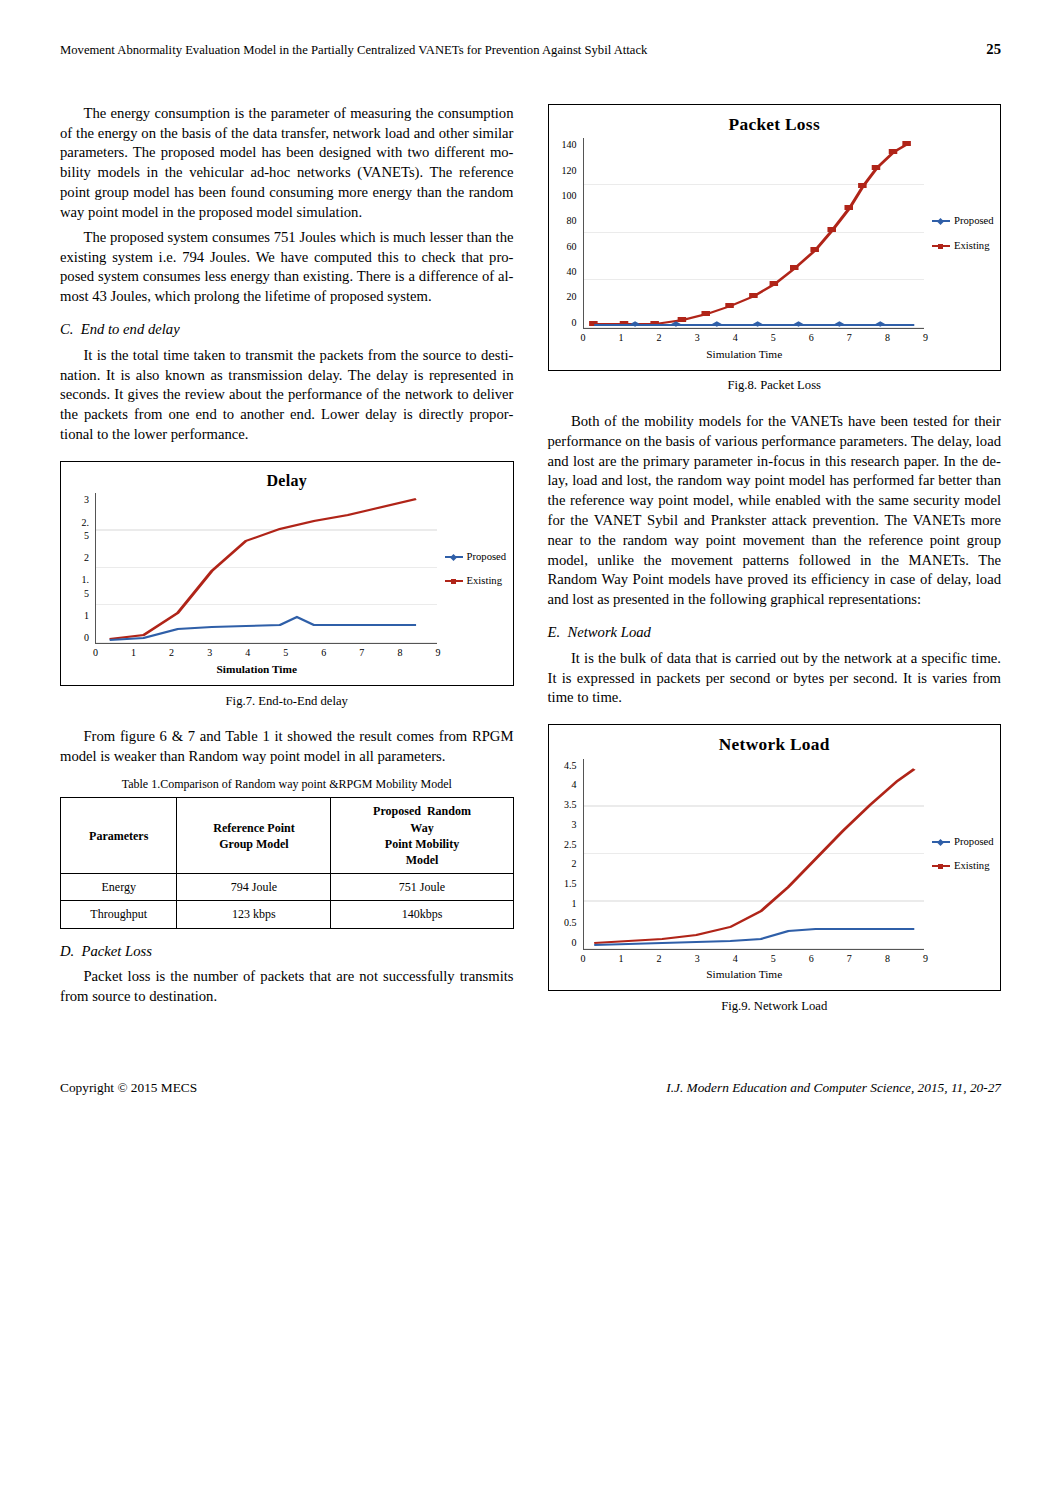Movement Abnormality Evaluation Model in the Partially Centralized VANETs for Prevention Against Sybil Attack
25
The energy consumption is the parameter of measuring the consumption of the energy on the basis of the data transfer, network load and other similar parameters. The proposed model has been designed with two different mobility models in the vehicular ad-hoc networks (VANETs). The reference point group model has been found consuming more energy than the random way point model in the proposed model simulation.
The proposed system consumes 751 Joules which is much lesser than the existing system i.e. 794 Joules. We have computed this to check that proposed system consumes less energy than existing. There is a difference of almost 43 Joules, which prolong the lifetime of proposed system.
C. End to end delay
It is the total time taken to transmit the packets from the source to destination. It is also known as transmission delay. The delay is represented in seconds. It gives the review about the performance of the network to deliver the packets from one end to another end. Lower delay is directly proportional to the lower performance.
Delay
3 2.
5 2 1.
5 1 0
Proposed
Existing
0123456789
Simulation Time
Fig.7. End-to-End delay
From figure 6 & 7 and Table 1 it showed the result comes from RPGM model is weaker than Random way point model in all parameters.
Table 1.Comparison of Random way point &RPGM Mobility Model
| Parameters | Reference Point Group Model | Proposed Random Way Point Mobility Model |
| --- | --- | --- |
| Energy | 794 Joule | 751 Joule |
| Throughput | 123 kbps | 140kbps |
D. Packet Loss
Packet loss is the number of packets that are not successfully transmits from source to destination.
Packet Loss
140 120 100 80 60 40 20 0
Proposed
Existing
0123456789
Simulation Time
Fig.8. Packet Loss
Both of the mobility models for the VANETs have been tested for their performance on the basis of various performance parameters. The delay, load and lost are the primary parameter in-focus in this research paper. In the delay, load and lost, the random way point model has performed far better than the reference way point model, while enabled with the same security model for the VANET Sybil and Prankster attack prevention. The VANETs more near to the random way point movement than the reference point group model, unlike the movement patterns followed in the MANETs. The Random Way Point models have proved its efficiency in case of delay, load and lost as presented in the following graphical representations:
E. Network Load
It is the bulk of data that is carried out by the network at a specific time. It is expressed in packets per second or bytes per second. It is varies from time to time.
Network Load
4.5 4 3.5 3 2.5 2 1.5 1 0.5 0
Proposed
Existing
0123456789
Simulation Time
Fig.9. Network Load
Copyright © 2015 MECS
I.J. Modern Education and Computer Science, 2015, 11, 20-27